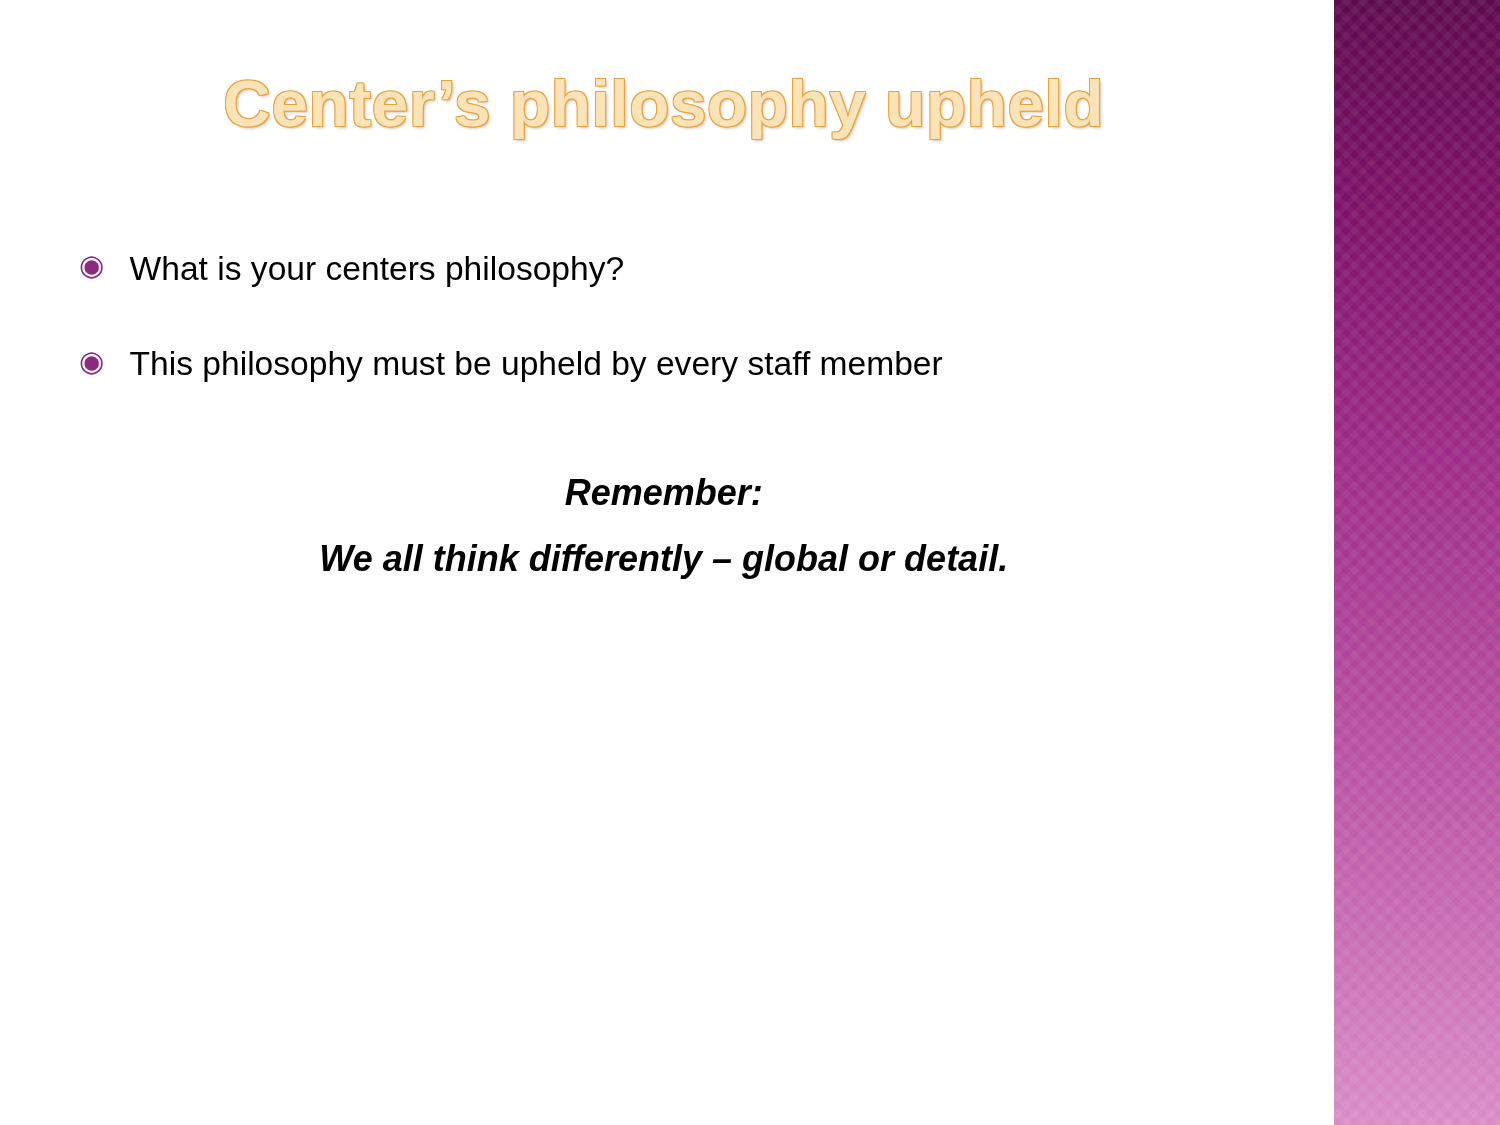Center’s philosophy upheld
What is your centers philosophy?
This philosophy must be upheld by every staff member
Remember: We all think differently – global or detail.